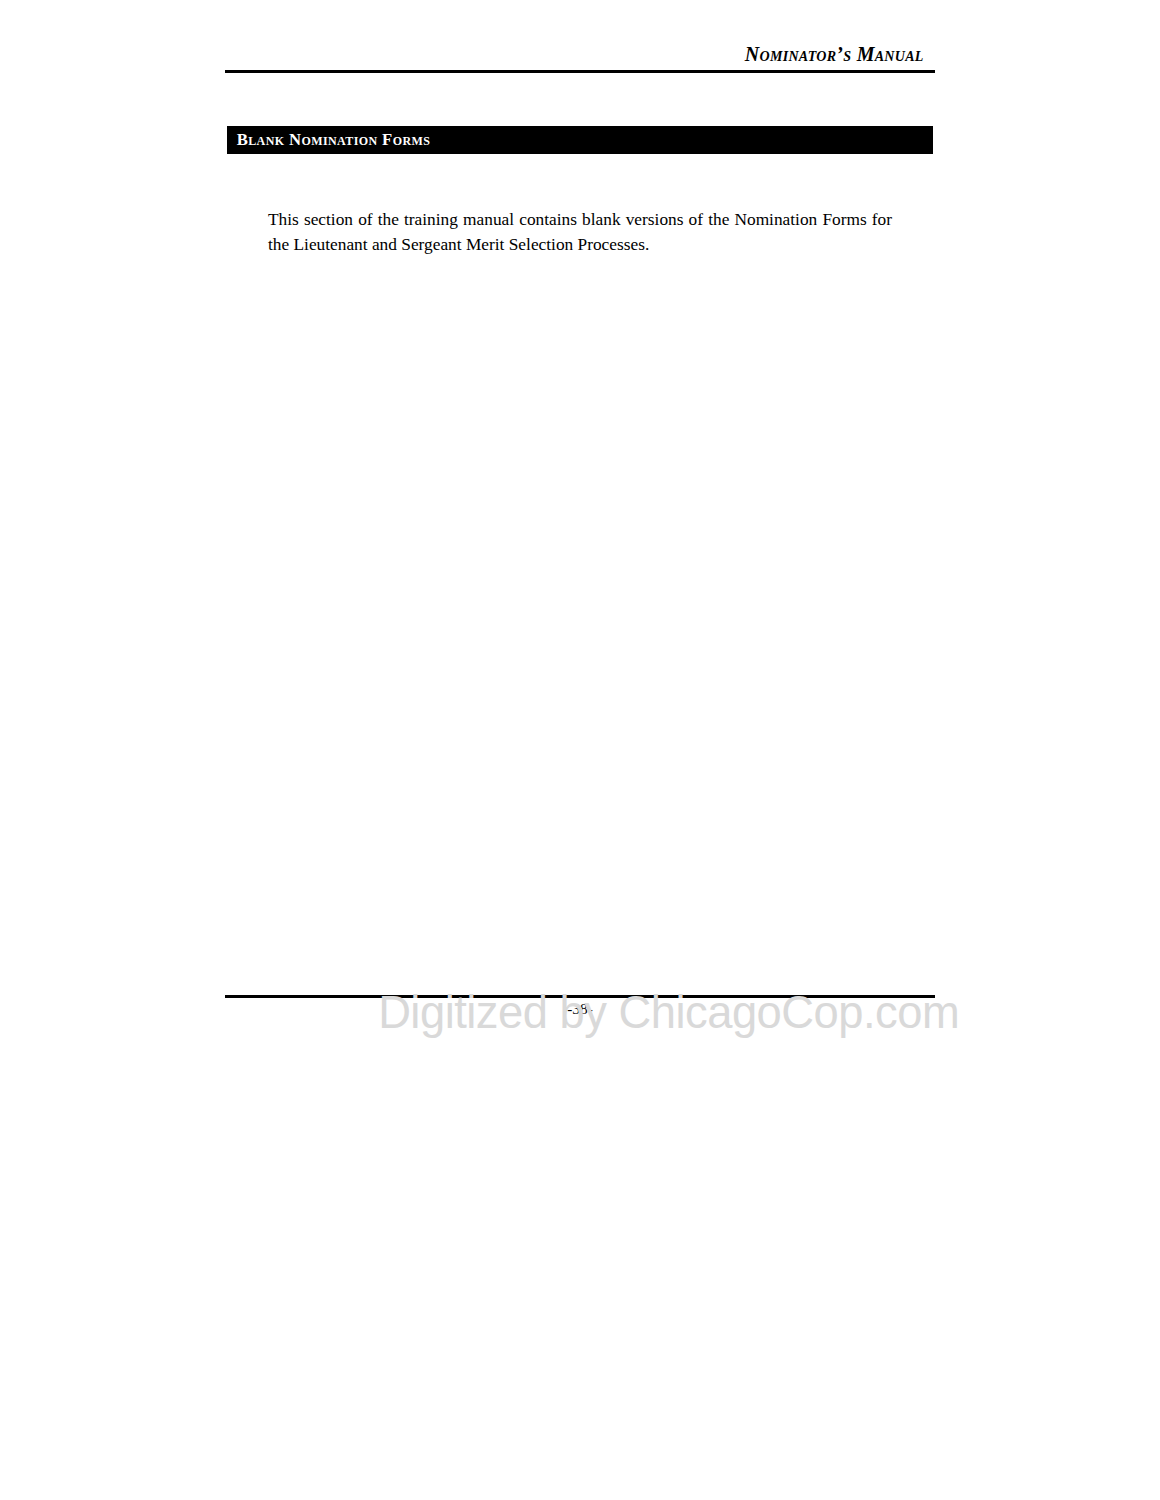Nominator’s Manual
Blank Nomination Forms
This section of the training manual contains blank versions of the Nomination Forms for the Lieutenant and Sergeant Merit Selection Processes.
-38-
Digitized by ChicagoCop.com